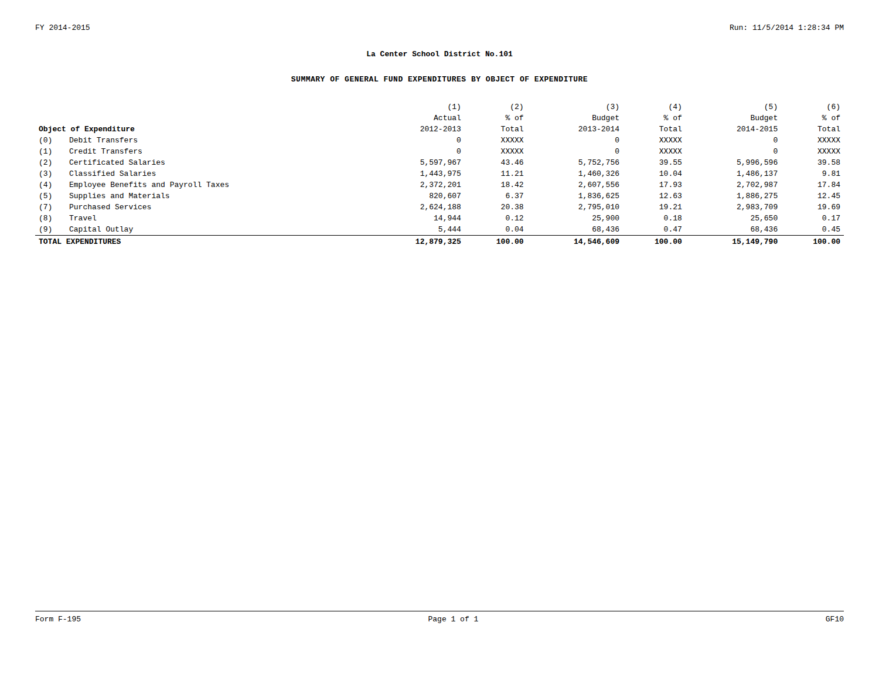FY 2014-2015 Run: 11/5/2014 1:28:34 PM
La Center School District No.101
SUMMARY OF GENERAL FUND EXPENDITURES BY OBJECT OF EXPENDITURE
| | (1) | (2) | (3) | (4) | (5) | (6) |
| --- | --- | --- | --- | --- | --- | --- |
| | Actual | % of | Budget | % of | Budget | % of |
| Object of Expenditure | 2012-2013 | Total | 2013-2014 | Total | 2014-2015 | Total |
| (0) | Debit Transfers | 0 | XXXXX | 0 | XXXXX | 0 | XXXXX |
| (1) | Credit Transfers | 0 | XXXXX | 0 | XXXXX | 0 | XXXXX |
| (2) | Certificated Salaries | 5,597,967 | 43.46 | 5,752,756 | 39.55 | 5,996,596 | 39.58 |
| (3) | Classified Salaries | 1,443,975 | 11.21 | 1,460,326 | 10.04 | 1,486,137 | 9.81 |
| (4) | Employee Benefits and Payroll Taxes | 2,372,201 | 18.42 | 2,607,556 | 17.93 | 2,702,987 | 17.84 |
| (5) | Supplies and Materials | 820,607 | 6.37 | 1,836,625 | 12.63 | 1,886,275 | 12.45 |
| (7) | Purchased Services | 2,624,188 | 20.38 | 2,795,010 | 19.21 | 2,983,709 | 19.69 |
| (8) | Travel | 14,944 | 0.12 | 25,900 | 0.18 | 25,650 | 0.17 |
| (9) | Capital Outlay | 5,444 | 0.04 | 68,436 | 0.47 | 68,436 | 0.45 |
| TOTAL EXPENDITURES | 12,879,325 | 100.00 | 14,546,609 | 100.00 | 15,149,790 | 100.00 |
Form F-195 Page 1 of 1 GF10